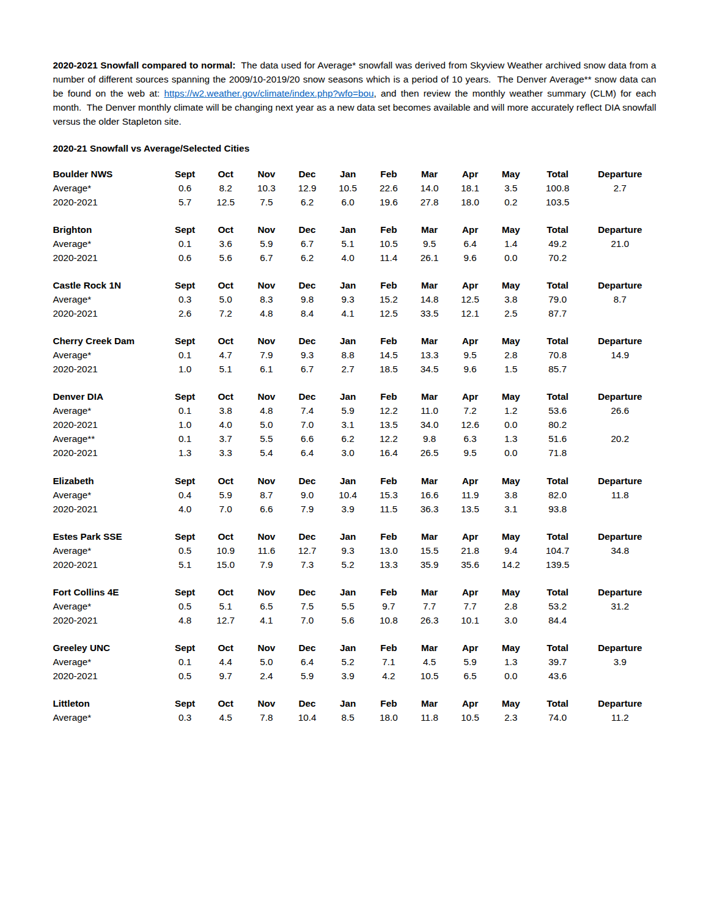2020-2021 Snowfall compared to normal: The data used for Average* snowfall was derived from Skyview Weather archived snow data from a number of different sources spanning the 2009/10-2019/20 snow seasons which is a period of 10 years. The Denver Average** snow data can be found on the web at: https://w2.weather.gov/climate/index.php?wfo=bou, and then review the monthly weather summary (CLM) for each month. The Denver monthly climate will be changing next year as a new data set becomes available and will more accurately reflect DIA snowfall versus the older Stapleton site.
2020-21 Snowfall vs Average/Selected Cities
| Boulder NWS | Sept | Oct | Nov | Dec | Jan | Feb | Mar | Apr | May | Total | Departure |
| --- | --- | --- | --- | --- | --- | --- | --- | --- | --- | --- | --- |
| Average* | 0.6 | 8.2 | 10.3 | 12.9 | 10.5 | 22.6 | 14.0 | 18.1 | 3.5 | 100.8 | 2.7 |
| 2020-2021 | 5.7 | 12.5 | 7.5 | 6.2 | 6.0 | 19.6 | 27.8 | 18.0 | 0.2 | 103.5 | |
| Brighton | Sept | Oct | Nov | Dec | Jan | Feb | Mar | Apr | May | Total | Departure |
| --- | --- | --- | --- | --- | --- | --- | --- | --- | --- | --- | --- |
| Average* | 0.1 | 3.6 | 5.9 | 6.7 | 5.1 | 10.5 | 9.5 | 6.4 | 1.4 | 49.2 | 21.0 |
| 2020-2021 | 0.6 | 5.6 | 6.7 | 6.2 | 4.0 | 11.4 | 26.1 | 9.6 | 0.0 | 70.2 | |
| Castle Rock 1N | Sept | Oct | Nov | Dec | Jan | Feb | Mar | Apr | May | Total | Departure |
| --- | --- | --- | --- | --- | --- | --- | --- | --- | --- | --- | --- |
| Average* | 0.3 | 5.0 | 8.3 | 9.8 | 9.3 | 15.2 | 14.8 | 12.5 | 3.8 | 79.0 | 8.7 |
| 2020-2021 | 2.6 | 7.2 | 4.8 | 8.4 | 4.1 | 12.5 | 33.5 | 12.1 | 2.5 | 87.7 | |
| Cherry Creek Dam | Sept | Oct | Nov | Dec | Jan | Feb | Mar | Apr | May | Total | Departure |
| --- | --- | --- | --- | --- | --- | --- | --- | --- | --- | --- | --- |
| Average* | 0.1 | 4.7 | 7.9 | 9.3 | 8.8 | 14.5 | 13.3 | 9.5 | 2.8 | 70.8 | 14.9 |
| 2020-2021 | 1.0 | 5.1 | 6.1 | 6.7 | 2.7 | 18.5 | 34.5 | 9.6 | 1.5 | 85.7 | |
| Denver DIA | Sept | Oct | Nov | Dec | Jan | Feb | Mar | Apr | May | Total | Departure |
| --- | --- | --- | --- | --- | --- | --- | --- | --- | --- | --- | --- |
| Average* | 0.1 | 3.8 | 4.8 | 7.4 | 5.9 | 12.2 | 11.0 | 7.2 | 1.2 | 53.6 | 26.6 |
| 2020-2021 | 1.0 | 4.0 | 5.0 | 7.0 | 3.1 | 13.5 | 34.0 | 12.6 | 0.0 | 80.2 | |
| Average** | 0.1 | 3.7 | 5.5 | 6.6 | 6.2 | 12.2 | 9.8 | 6.3 | 1.3 | 51.6 | 20.2 |
| 2020-2021 | 1.3 | 3.3 | 5.4 | 6.4 | 3.0 | 16.4 | 26.5 | 9.5 | 0.0 | 71.8 | |
| Elizabeth | Sept | Oct | Nov | Dec | Jan | Feb | Mar | Apr | May | Total | Departure |
| --- | --- | --- | --- | --- | --- | --- | --- | --- | --- | --- | --- |
| Average* | 0.4 | 5.9 | 8.7 | 9.0 | 10.4 | 15.3 | 16.6 | 11.9 | 3.8 | 82.0 | 11.8 |
| 2020-2021 | 4.0 | 7.0 | 6.6 | 7.9 | 3.9 | 11.5 | 36.3 | 13.5 | 3.1 | 93.8 | |
| Estes Park SSE | Sept | Oct | Nov | Dec | Jan | Feb | Mar | Apr | May | Total | Departure |
| --- | --- | --- | --- | --- | --- | --- | --- | --- | --- | --- | --- |
| Average* | 0.5 | 10.9 | 11.6 | 12.7 | 9.3 | 13.0 | 15.5 | 21.8 | 9.4 | 104.7 | 34.8 |
| 2020-2021 | 5.1 | 15.0 | 7.9 | 7.3 | 5.2 | 13.3 | 35.9 | 35.6 | 14.2 | 139.5 | |
| Fort Collins 4E | Sept | Oct | Nov | Dec | Jan | Feb | Mar | Apr | May | Total | Departure |
| --- | --- | --- | --- | --- | --- | --- | --- | --- | --- | --- | --- |
| Average* | 0.5 | 5.1 | 6.5 | 7.5 | 5.5 | 9.7 | 7.7 | 7.7 | 2.8 | 53.2 | 31.2 |
| 2020-2021 | 4.8 | 12.7 | 4.1 | 7.0 | 5.6 | 10.8 | 26.3 | 10.1 | 3.0 | 84.4 | |
| Greeley UNC | Sept | Oct | Nov | Dec | Jan | Feb | Mar | Apr | May | Total | Departure |
| --- | --- | --- | --- | --- | --- | --- | --- | --- | --- | --- | --- |
| Average* | 0.1 | 4.4 | 5.0 | 6.4 | 5.2 | 7.1 | 4.5 | 5.9 | 1.3 | 39.7 | 3.9 |
| 2020-2021 | 0.5 | 9.7 | 2.4 | 5.9 | 3.9 | 4.2 | 10.5 | 6.5 | 0.0 | 43.6 | |
| Littleton | Sept | Oct | Nov | Dec | Jan | Feb | Mar | Apr | May | Total | Departure |
| --- | --- | --- | --- | --- | --- | --- | --- | --- | --- | --- | --- |
| Average* | 0.3 | 4.5 | 7.8 | 10.4 | 8.5 | 18.0 | 11.8 | 10.5 | 2.3 | 74.0 | 11.2 |